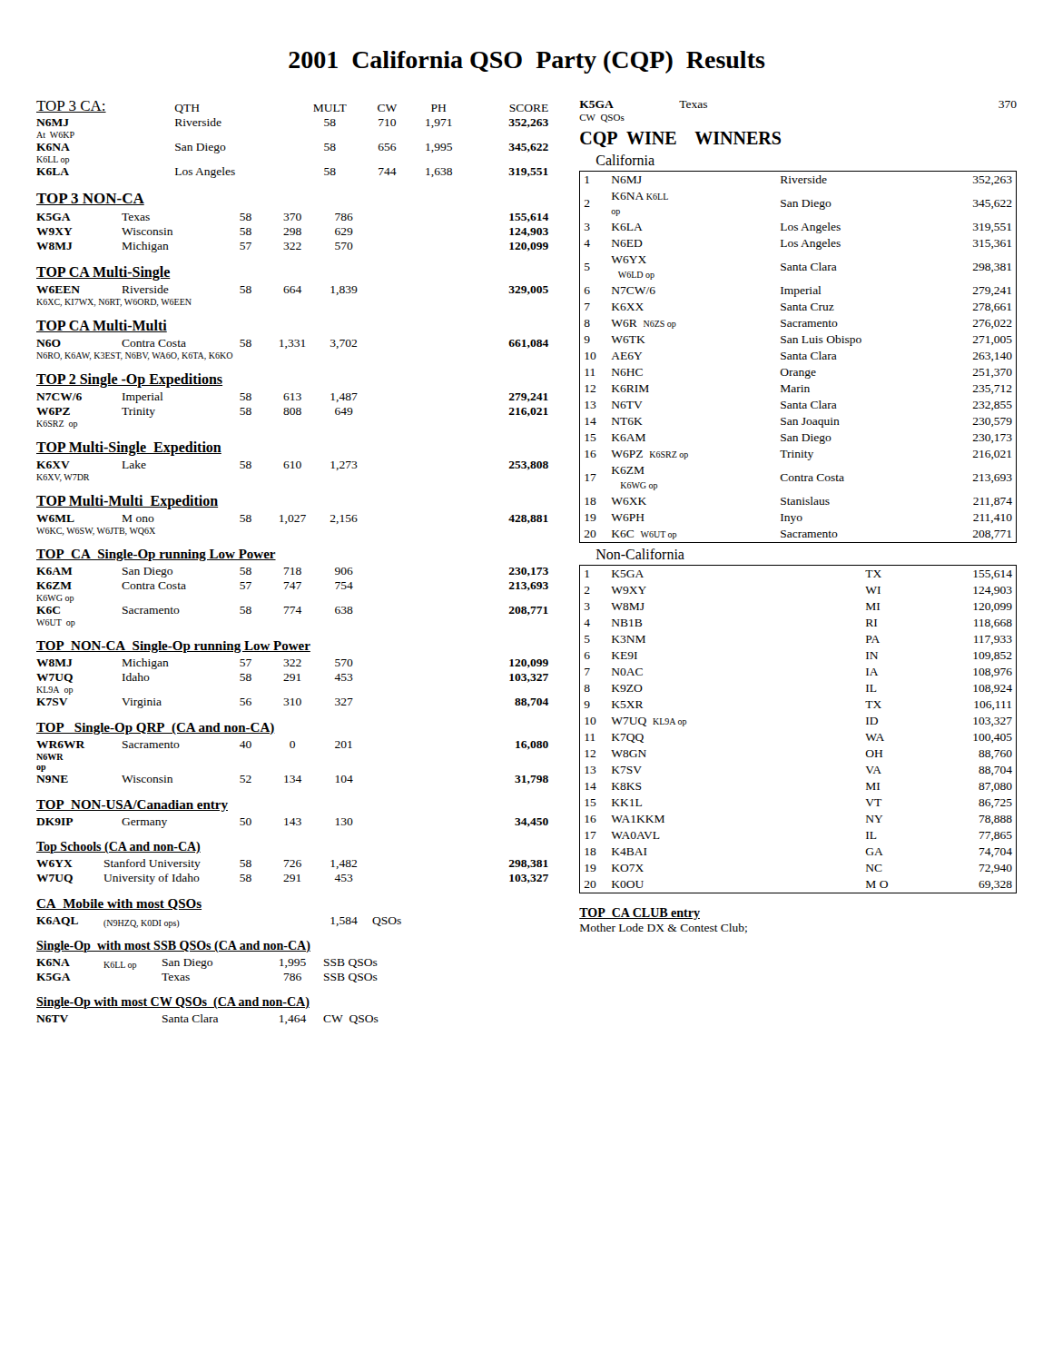2001 California QSO Party (CQP) Results
| TOP 3 CA: | QTH | MULT | CW | PH | SCORE |
| N6MJ | Riverside | 58 | 710 | 1,971 | 352,263 |
| At W6KP |
| K6NA | San Diego | 58 | 656 | 1,995 | 345,622 |
| K6LL op |
| K6LA | Los Angeles | 58 | 744 | 1,638 | 319,551 |
TOP 3 NON-CA
| K5GA | Texas | 58 | 370 | 786 | 155,614 |
| W9XY | Wisconsin | 58 | 298 | 629 | 124,903 |
| W8MJ | Michigan | 57 | 322 | 570 | 120,099 |
TOP CA Multi-Single
| W6EEN | Riverside | 58 | 664 | 1,839 | 329,005 |
| K6XC, KI7WX, N6RT, W6ORD, W6EEN |
TOP CA Multi-Multi
| N6O | Contra Costa | 58 | 1,331 | 3,702 | 661,084 |
| N6RO, K6AW, K3EST, N6BV, WA6O, K6TA, K6KO |
TOP 2 Single -Op Expeditions
| N7CW/6 | Imperial | 58 | 613 | 1,487 | 279,241 |
| W6PZ | Trinity | 58 | 808 | 649 | 216,021 |
| K6SRZ op |
TOP Multi-Single Expedition
| K6XV | Lake | 58 | 610 | 1,273 | 253,808 |
| K6XV, W7DR |
TOP Multi-Multi Expedition
| W6ML | M ono | 58 | 1,027 | 2,156 | 428,881 |
| W6KC, W6SW, W6JTB, WQ6X |
TOP CA Single-Op running Low Power
| K6AM | San Diego | 58 | 718 | 906 | 230,173 |
| K6ZM | Contra Costa | 57 | 747 | 754 | 213,693 |
| K6WG op |
| K6C | Sacramento | 58 | 774 | 638 | 208,771 |
| W6UT op |
TOP NON-CA Single-Op running Low Power
| W8MJ | Michigan | 57 | 322 | 570 | 120,099 |
| W7UQ | Idaho | 58 | 291 | 453 | 103,327 |
| KL9A op |
| K7SV | Virginia | 56 | 310 | 327 | 88,704 |
TOP Single-Op QRP (CA and non-CA)
| WR6WR | Sacramento | 40 | 0 | 201 | 16,080 |
| N6WR |
| op |
| N9NE | Wisconsin | 52 | 134 | 104 | 31,798 |
TOP NON-USA/Canadian entry
| DK9IP | Germany | 50 | 143 | 130 | 34,450 |
Top Schools (CA and non-CA)
| W6YX | Stanford University | 58 | 726 | 1,482 | 298,381 |
| W7UQ | University of Idaho | 58 | 291 | 453 | 103,327 |
CA Mobile with most QSOs
| K6AQL | (N9HZQ, K0DI ops) | | | 1,584 | QSOs |
Single-Op with most SSB QSOs (CA and non-CA)
| K6NA | K6LL op | San Diego | 1,995 | SSB QSOs |
| K5GA | | Texas | 786 | SSB QSOs |
Single-Op with most CW QSOs (CA and non-CA)
| N6TV | | Santa Clara | 1,464 | CW QSOs |
K5GA Texas 370
CW QSOs
CQP WINE WINNERS
California
| 1 | N6MJ | Riverside | 352,263 |
| 2 | K6NA K6LL op | San Diego | 345,622 |
| 3 | K6LA | Los Angeles | 319,551 |
| 4 | N6ED | Los Angeles | 315,361 |
| 5 | W6YX W6LD op | Santa Clara | 298,381 |
| 6 | N7CW/6 | Imperial | 279,241 |
| 7 | K6XX | Santa Cruz | 278,661 |
| 8 | W6R N6ZS op | Sacramento | 276,022 |
| 9 | W6TK | San Luis Obispo | 271,005 |
| 10 | AE6Y | Santa Clara | 263,140 |
| 11 | N6HC | Orange | 251,370 |
| 12 | K6RIM | Marin | 235,712 |
| 13 | N6TV | Santa Clara | 232,855 |
| 14 | NT6K | San Joaquin | 230,579 |
| 15 | K6AM | San Diego | 230,173 |
| 16 | W6PZ K6SRZ op | Trinity | 216,021 |
| 17 | K6ZM K6WG op | Contra Costa | 213,693 |
| 18 | W6XK | Stanislaus | 211,874 |
| 19 | W6PH | Inyo | 211,410 |
| 20 | K6C W6UT op | Sacramento | 208,771 |
Non-California
| 1 | K5GA | TX | 155,614 |
| 2 | W9XY | WI | 124,903 |
| 3 | W8MJ | MI | 120,099 |
| 4 | NB1B | RI | 118,668 |
| 5 | K3NM | PA | 117,933 |
| 6 | KE9I | IN | 109,852 |
| 7 | N0AC | IA | 108,976 |
| 8 | K9ZO | IL | 108,924 |
| 9 | K5XR | TX | 106,111 |
| 10 | W7UQ KL9A op | ID | 103,327 |
| 11 | K7QQ | WA | 100,405 |
| 12 | W8GN | OH | 88,760 |
| 13 | K7SV | VA | 88,704 |
| 14 | K8KS | MI | 87,080 |
| 15 | KK1L | VT | 86,725 |
| 16 | WA1KKM | NY | 78,888 |
| 17 | WA0AVL | IL | 77,865 |
| 18 | K4BAI | GA | 74,704 |
| 19 | KO7X | NC | 72,940 |
| 20 | K0OU | M O | 69,328 |
TOP CA CLUB entry
Mother Lode DX & Contest Club;